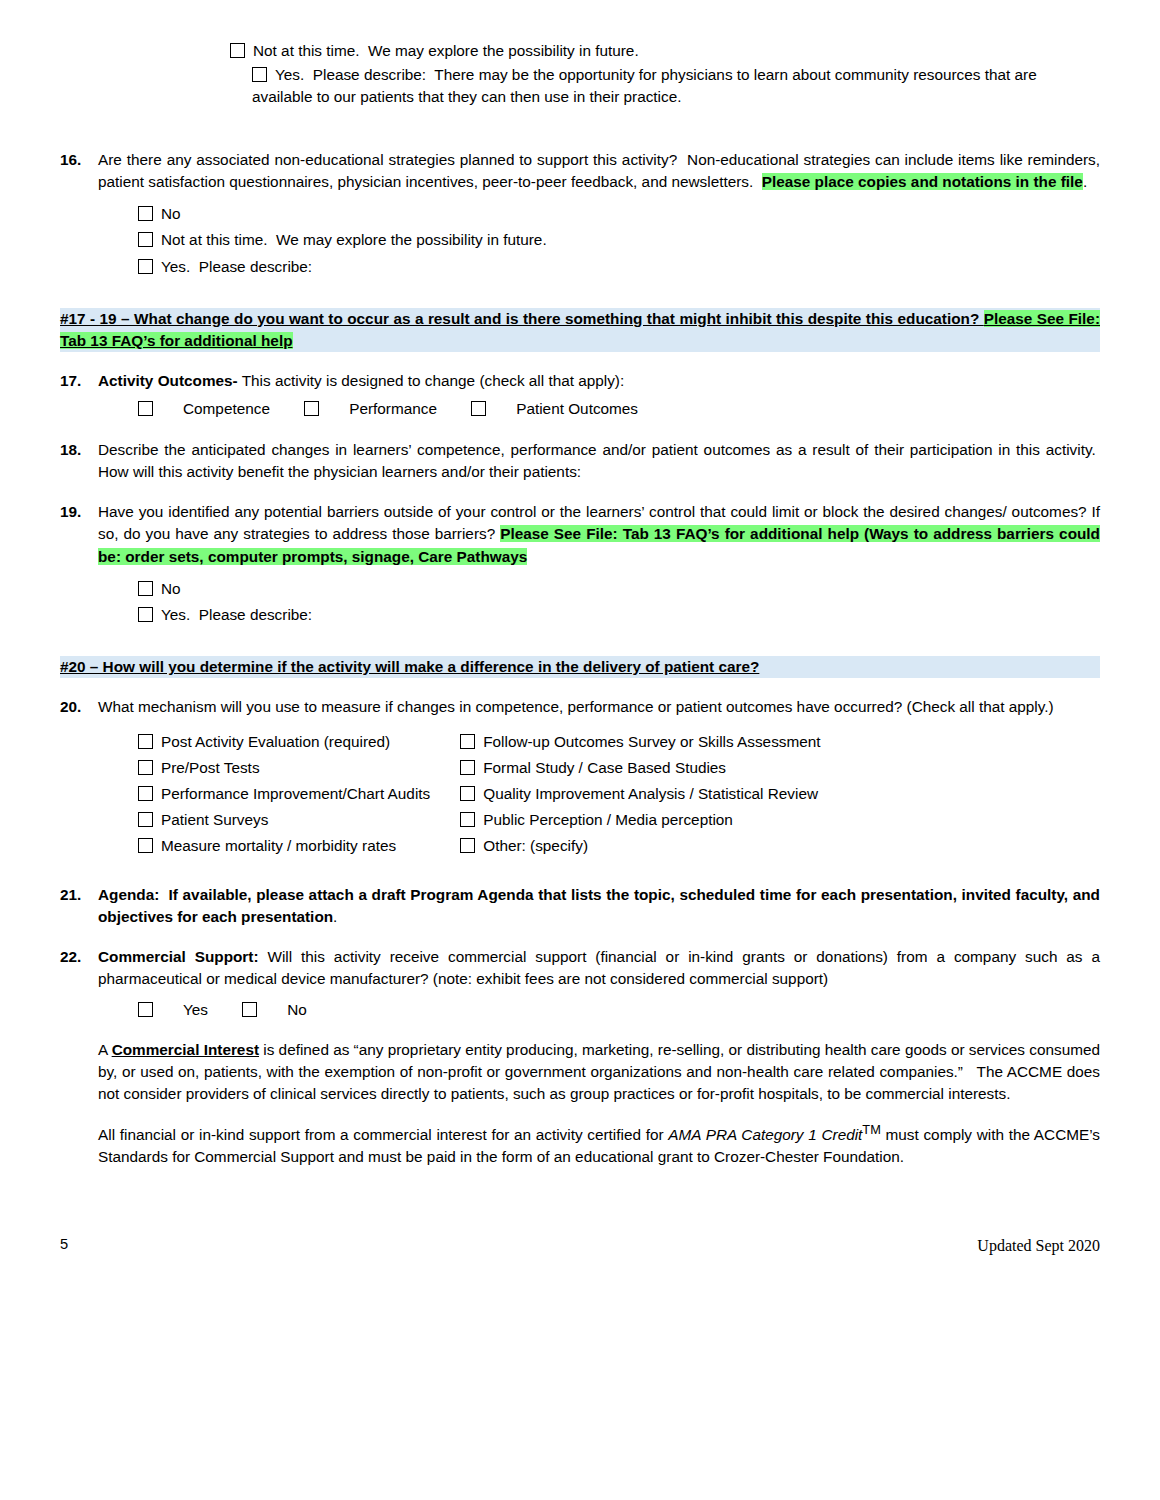Not at this time. We may explore the possibility in future.
Yes. Please describe: There may be the opportunity for physicians to learn about community resources that are available to our patients that they can then use in their practice.
16.
Are there any associated non-educational strategies planned to support this activity? Non-educational strategies can include items like reminders, patient satisfaction questionnaires, physician incentives, peer-to-peer feedback, and newsletters. Please place copies and notations in the file.
No
Not at this time. We may explore the possibility in future.
Yes. Please describe:
#17 - 19 – What change do you want to occur as a result and is there something that might inhibit this despite this education? Please See File: Tab 13 FAQ’s for additional help
17.
Activity Outcomes- This activity is designed to change (check all that apply):
Competence Performance Patient Outcomes
18.
Describe the anticipated changes in learners’ competence, performance and/or patient outcomes as a result of their participation in this activity. How will this activity benefit the physician learners and/or their patients:
19.
Have you identified any potential barriers outside of your control or the learners’ control that could limit or block the desired changes/ outcomes? If so, do you have any strategies to address those barriers? Please See File: Tab 13 FAQ’s for additional help (Ways to address barriers could be: order sets, computer prompts, signage, Care Pathways
No
Yes. Please describe:
#20 – How will you determine if the activity will make a difference in the delivery of patient care?
20.
What mechanism will you use to measure if changes in competence, performance or patient outcomes have occurred? (Check all that apply.)
| Post Activity Evaluation (required) | Follow-up Outcomes Survey or Skills Assessment |
| Pre/Post Tests | Formal Study / Case Based Studies |
| Performance Improvement/Chart Audits | Quality Improvement Analysis / Statistical Review |
| Patient Surveys | Public Perception / Media perception |
| Measure mortality / morbidity rates | Other: (specify) |
21.
Agenda: If available, please attach a draft Program Agenda that lists the topic, scheduled time for each presentation, invited faculty, and objectives for each presentation.
22.
Commercial Support: Will this activity receive commercial support (financial or in-kind grants or donations) from a company such as a pharmaceutical or medical device manufacturer? (note: exhibit fees are not considered commercial support)
Yes No
A Commercial Interest is defined as “any proprietary entity producing, marketing, re-selling, or distributing health care goods or services consumed by, or used on, patients, with the exemption of non-profit or government organizations and non-health care related companies.” The ACCME does not consider providers of clinical services directly to patients, such as group practices or for-profit hospitals, to be commercial interests.
All financial or in-kind support from a commercial interest for an activity certified for AMA PRA Category 1 CreditTM must comply with the ACCME’s Standards for Commercial Support and must be paid in the form of an educational grant to Crozer-Chester Foundation.
5
Updated Sept 2020